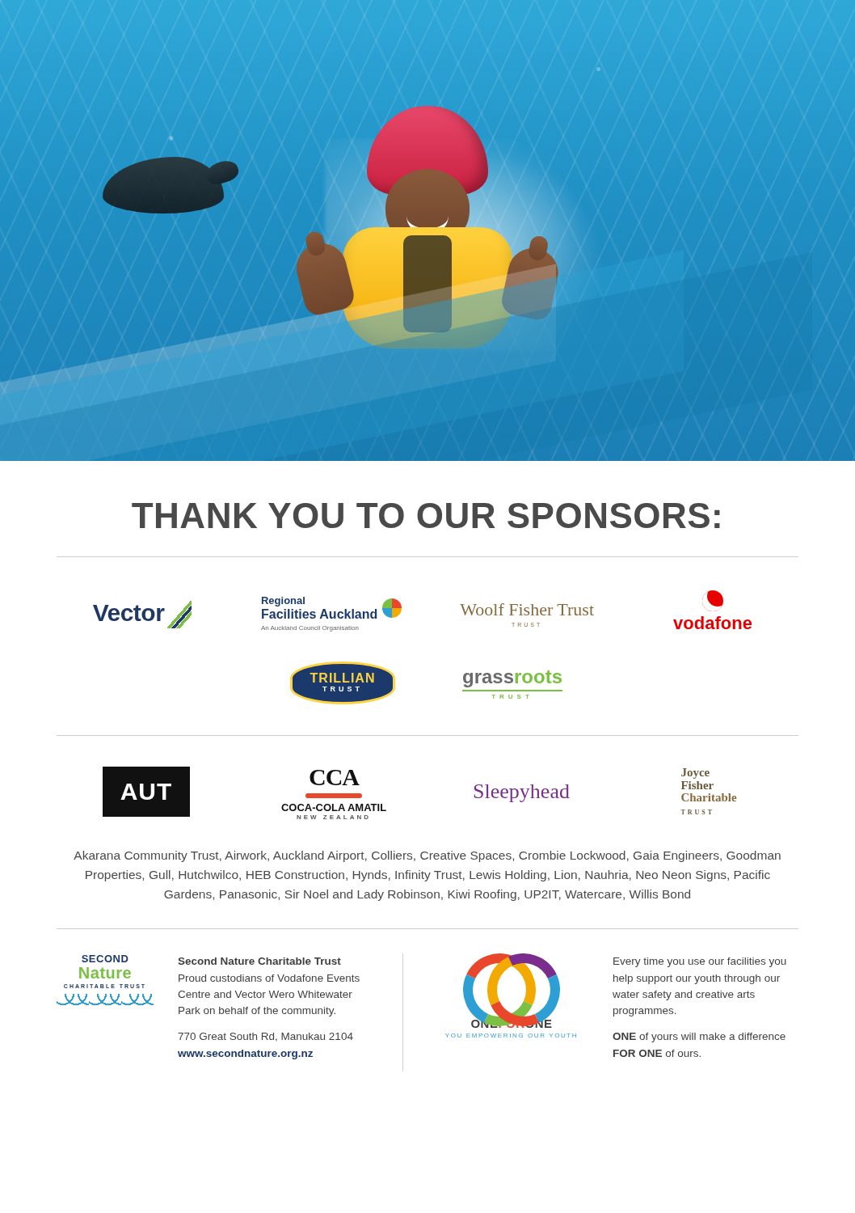THANK YOU TO OUR SPONSORS:
Vector
RegionalFacilities Auckland An Auckland Council Organisation
Woolf Fisher TrustTRUST
vodafone
TrillianTRUST
grassroots TRUST
AUT
CCA COCA-COLA AMATIL NEW ZEALAND
Sleepyhead
Joyce Fisher Charitable TRUST
Akarana Community Trust, Airwork, Auckland Airport, Colliers, Creative Spaces, Crombie Lockwood, Gaia Engineers, Goodman Properties, Gull, Hutchwilco, HEB Construction, Hynds, Infinity Trust, Lewis Holding, Lion, Nauhria, Neo Neon Signs, Pacific Gardens, Panasonic, Sir Noel and Lady Robinson, Kiwi Roofing, UP2IT, Watercare, Willis Bond
SECOND Nature CHARITABLE TRUST
Second Nature Charitable Trust Proud custodians of Vodafone Events Centre and Vector Wero Whitewater Park on behalf of the community.
770 Great South Rd, Manukau 2104
www.secondnature.org.nz
ONEFORONE
YOU EMPOWERING OUR YOUTH
Every time you use our facilities you help support our youth through our water safety and creative arts programmes.
ONE of yours will make a difference FOR ONE of ours.